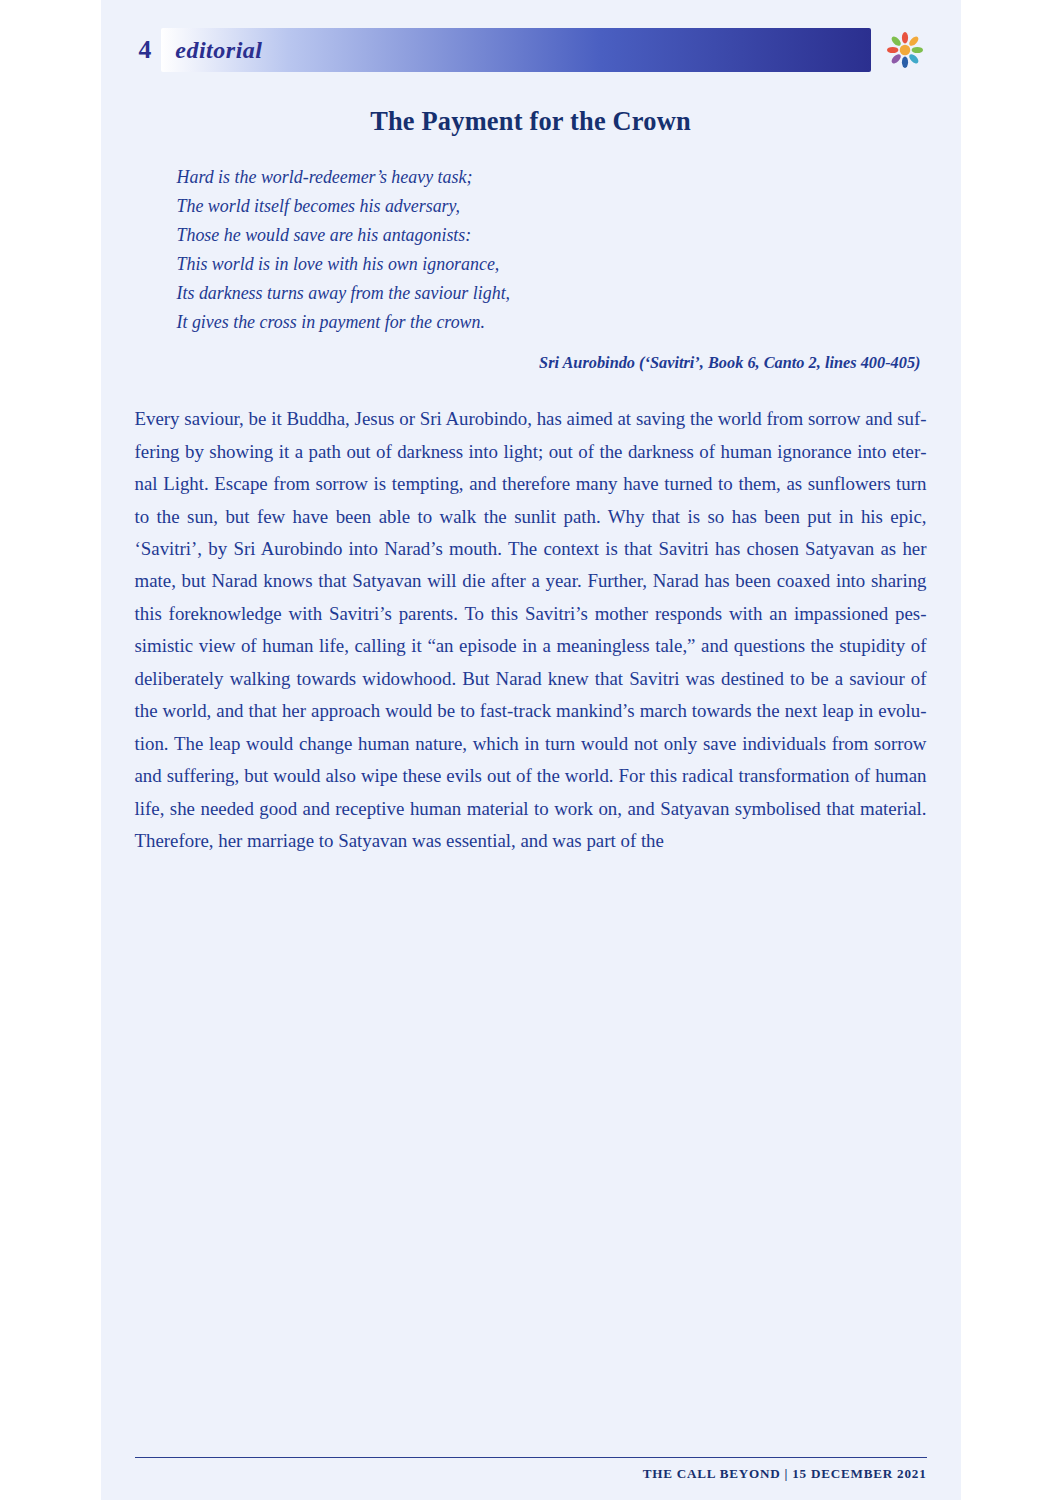4
editorial
The Payment for the Crown
Hard is the world-redeemer’s heavy task;
The world itself becomes his adversary,
Those he would save are his antagonists:
This world is in love with his own ignorance,
Its darkness turns away from the saviour light,
It gives the cross in payment for the crown.
Sri Aurobindo (‘Savitri’, Book 6, Canto 2, lines 400-405)
Every saviour, be it Buddha, Jesus or Sri Aurobindo, has aimed at saving the world from sorrow and suffering by showing it a path out of darkness into light; out of the darkness of human ignorance into eternal Light. Escape from sorrow is tempting, and therefore many have turned to them, as sunflowers turn to the sun, but few have been able to walk the sunlit path. Why that is so has been put in his epic, ‘Savitri’, by Sri Aurobindo into Narad’s mouth. The context is that Savitri has chosen Satyavan as her mate, but Narad knows that Satyavan will die after a year. Further, Narad has been coaxed into sharing this foreknowledge with Savitri’s parents. To this Savitri’s mother responds with an impassioned pessimistic view of human life, calling it “an episode in a meaningless tale,” and questions the stupidity of deliberately walking towards widowhood. But Narad knew that Savitri was destined to be a saviour of the world, and that her approach would be to fast-track mankind’s march towards the next leap in evolution. The leap would change human nature, which in turn would not only save individuals from sorrow and suffering, but would also wipe these evils out of the world. For this radical transformation of human life, she needed good and receptive human material to work on, and Satyavan symbolised that material. Therefore, her marriage to Satyavan was essential, and was part of the
THE CALL BEYOND | 15 DECEMBER 2021